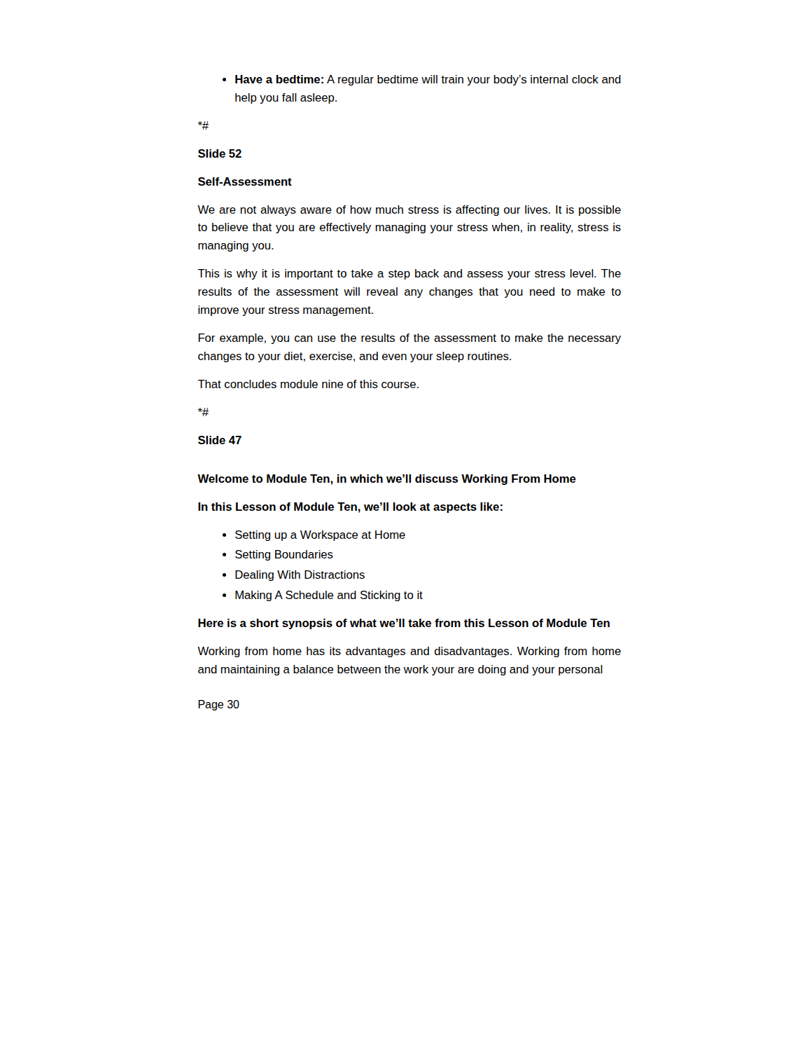Have a bedtime: A regular bedtime will train your body’s internal clock and help you fall asleep.
*#
Slide 52
Self-Assessment
We are not always aware of how much stress is affecting our lives. It is possible to believe that you are effectively managing your stress when, in reality, stress is managing you.
This is why it is important to take a step back and assess your stress level. The results of the assessment will reveal any changes that you need to make to improve your stress management.
For example, you can use the results of the assessment to make the necessary changes to your diet, exercise, and even your sleep routines.
That concludes module nine of this course.
*#
Slide 47
Welcome to Module Ten, in which we’ll discuss Working From Home
In this Lesson of Module Ten, we’ll look at aspects like:
Setting up a Workspace at Home
Setting Boundaries
Dealing With Distractions
Making A Schedule and Sticking to it
Here is a short synopsis of what we’ll take from this Lesson of Module Ten
Working from home has its advantages and disadvantages. Working from home and maintaining a balance between the work your are doing and your personal
Page 30